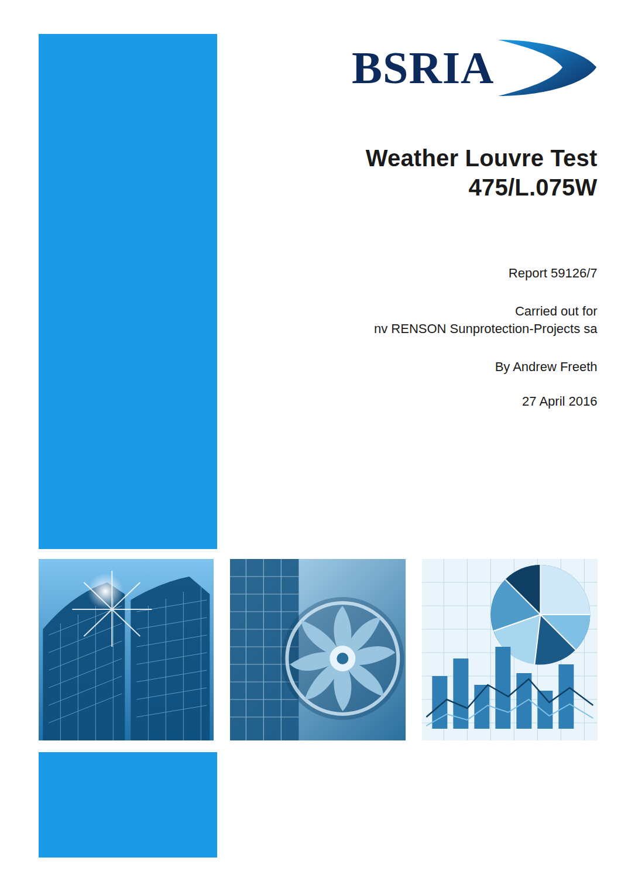BSRIA
Weather Louvre Test475/L.075W
Report 59126/7
Carried out for
nv RENSON Sunprotection-Projects sa
By Andrew Freeth
27 April 2016